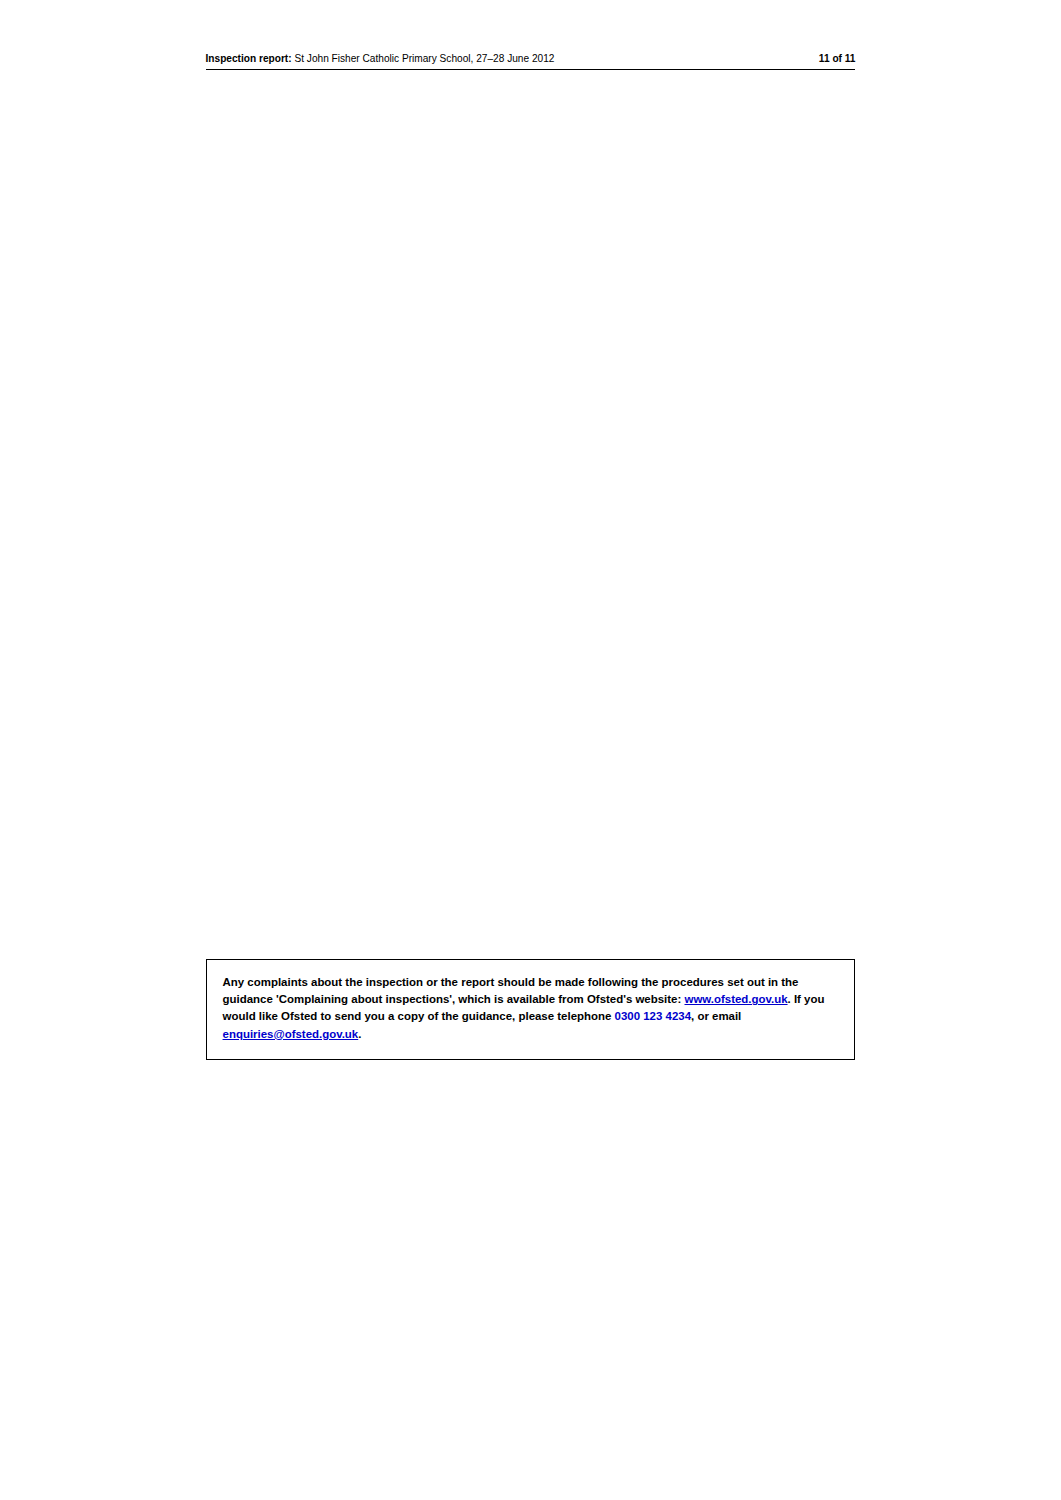Inspection report: St John Fisher Catholic Primary School, 27–28 June 2012
11 of 11
Any complaints about the inspection or the report should be made following the procedures set out in the guidance 'Complaining about inspections', which is available from Ofsted's website: www.ofsted.gov.uk. If you would like Ofsted to send you a copy of the guidance, please telephone 0300 123 4234, or email enquiries@ofsted.gov.uk.